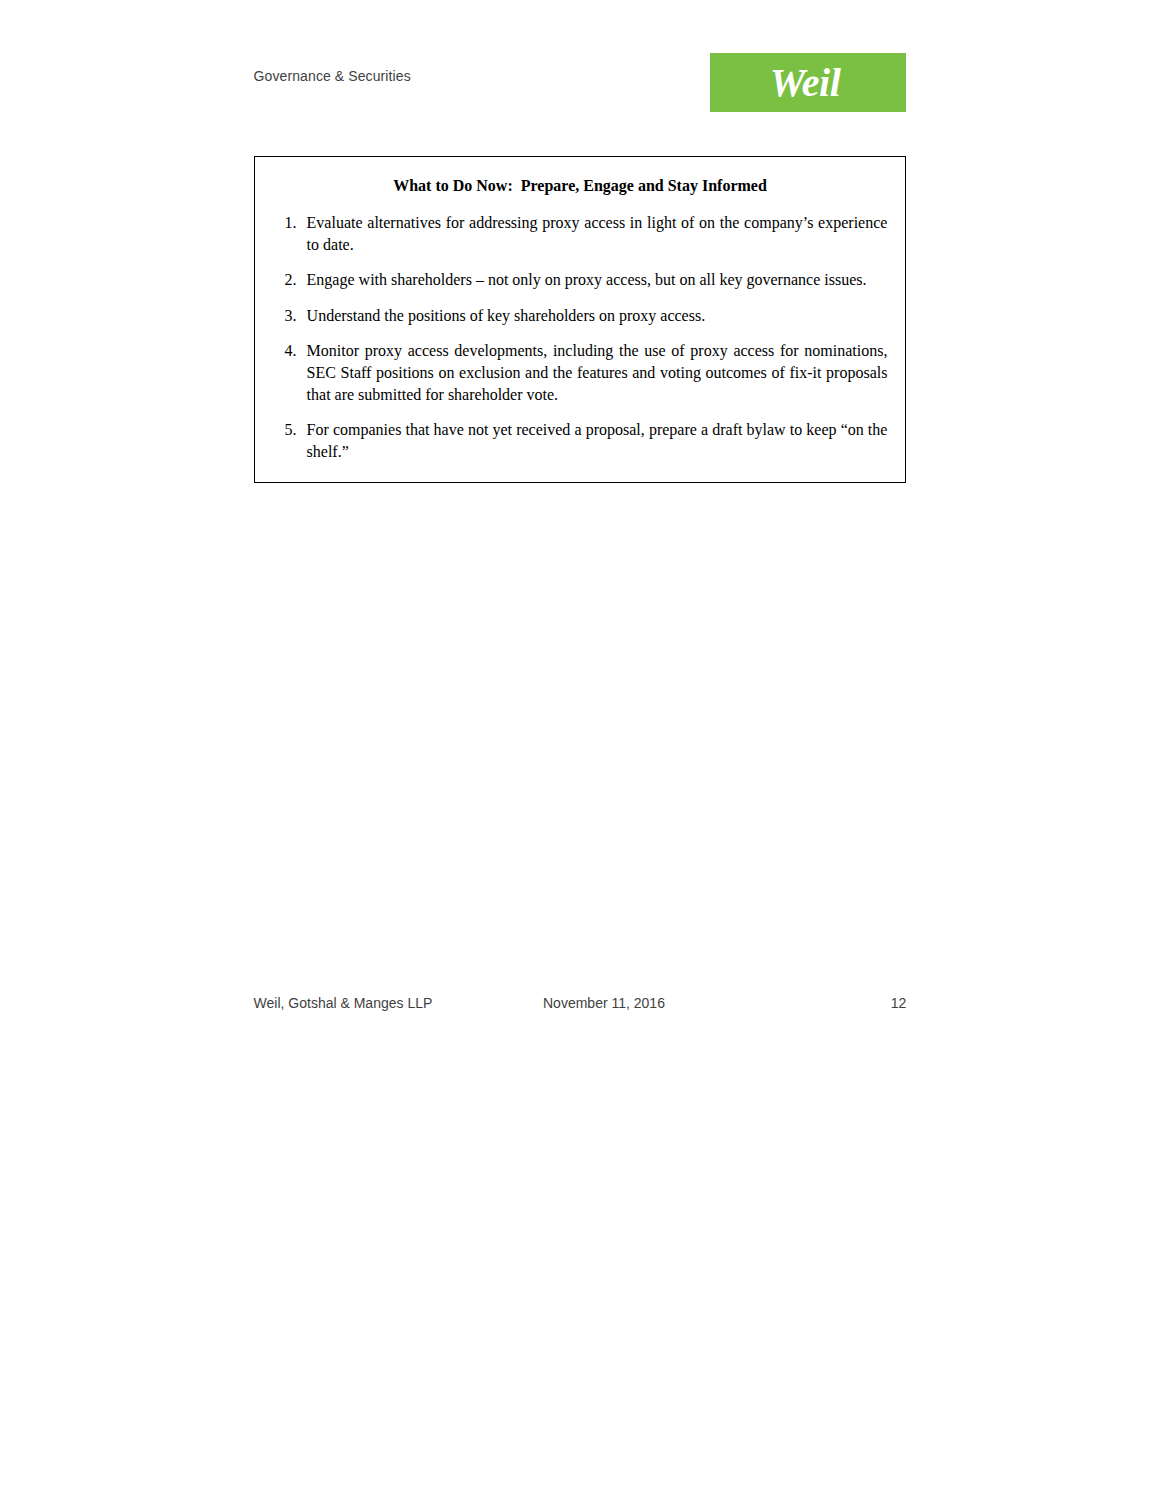Governance & Securities
Weil
What to Do Now: Prepare, Engage and Stay Informed
Evaluate alternatives for addressing proxy access in light of on the company’s experience to date.
Engage with shareholders – not only on proxy access, but on all key governance issues.
Understand the positions of key shareholders on proxy access.
Monitor proxy access developments, including the use of proxy access for nominations, SEC Staff positions on exclusion and the features and voting outcomes of fix-it proposals that are submitted for shareholder vote.
For companies that have not yet received a proposal, prepare a draft bylaw to keep “on the shelf.”
Weil, Gotshal & Manges LLP
November 11, 2016
12